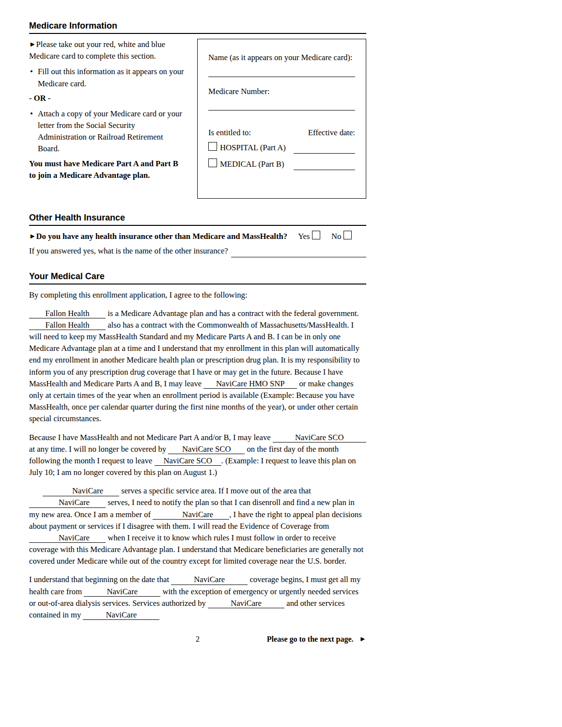Medicare Information
►Please take out your red, white and blue Medicare card to complete this section.
Fill out this information as it appears on your Medicare card.
- OR -
Attach a copy of your Medicare card or your letter from the Social Security Administration or Railroad Retirement Board.
You must have Medicare Part A and Part B to join a Medicare Advantage plan.
Name (as it appears on your Medicare card):
Medicare Number:
Is entitled to: Effective date:
HOSPITAL (Part A)
MEDICAL (Part B)
Other Health Insurance
►Do you have any health insurance other than Medicare and MassHealth? Yes No
If you answered yes, what is the name of the other insurance?
Your Medical Care
By completing this enrollment application, I agree to the following:
Fallon Health is a Medicare Advantage plan and has a contract with the federal government. Fallon Health also has a contract with the Commonwealth of Massachusetts/MassHealth. I will need to keep my MassHealth Standard and my Medicare Parts A and B. I can be in only one Medicare Advantage plan at a time and I understand that my enrollment in this plan will automatically end my enrollment in another Medicare health plan or prescription drug plan. It is my responsibility to inform you of any prescription drug coverage that I have or may get in the future. Because I have MassHealth and Medicare Parts A and B, I may leave NaviCare HMO SNP or make changes only at certain times of the year when an enrollment period is available (Example: Because you have MassHealth, once per calendar quarter during the first nine months of the year), or under other certain special circumstances.
Because I have MassHealth and not Medicare Part A and/or B, I may leave NaviCare SCO at any time. I will no longer be covered by NaviCare SCO on the first day of the month following the month I request to leave NaviCare SCO. (Example: I request to leave this plan on July 10; I am no longer covered by this plan on August 1.)
NaviCare serves a specific service area. If I move out of the area that NaviCare serves, I need to notify the plan so that I can disenroll and find a new plan in my new area. Once I am a member of NaviCare, I have the right to appeal plan decisions about payment or services if I disagree with them. I will read the Evidence of Coverage from NaviCare when I receive it to know which rules I must follow in order to receive coverage with this Medicare Advantage plan. I understand that Medicare beneficiaries are generally not covered under Medicare while out of the country except for limited coverage near the U.S. border.
I understand that beginning on the date that NaviCare coverage begins, I must get all my health care from NaviCare with the exception of emergency or urgently needed services or out-of-area dialysis services. Services authorized by NaviCare and other services contained in my NaviCare
2 Please go to the next page. ►